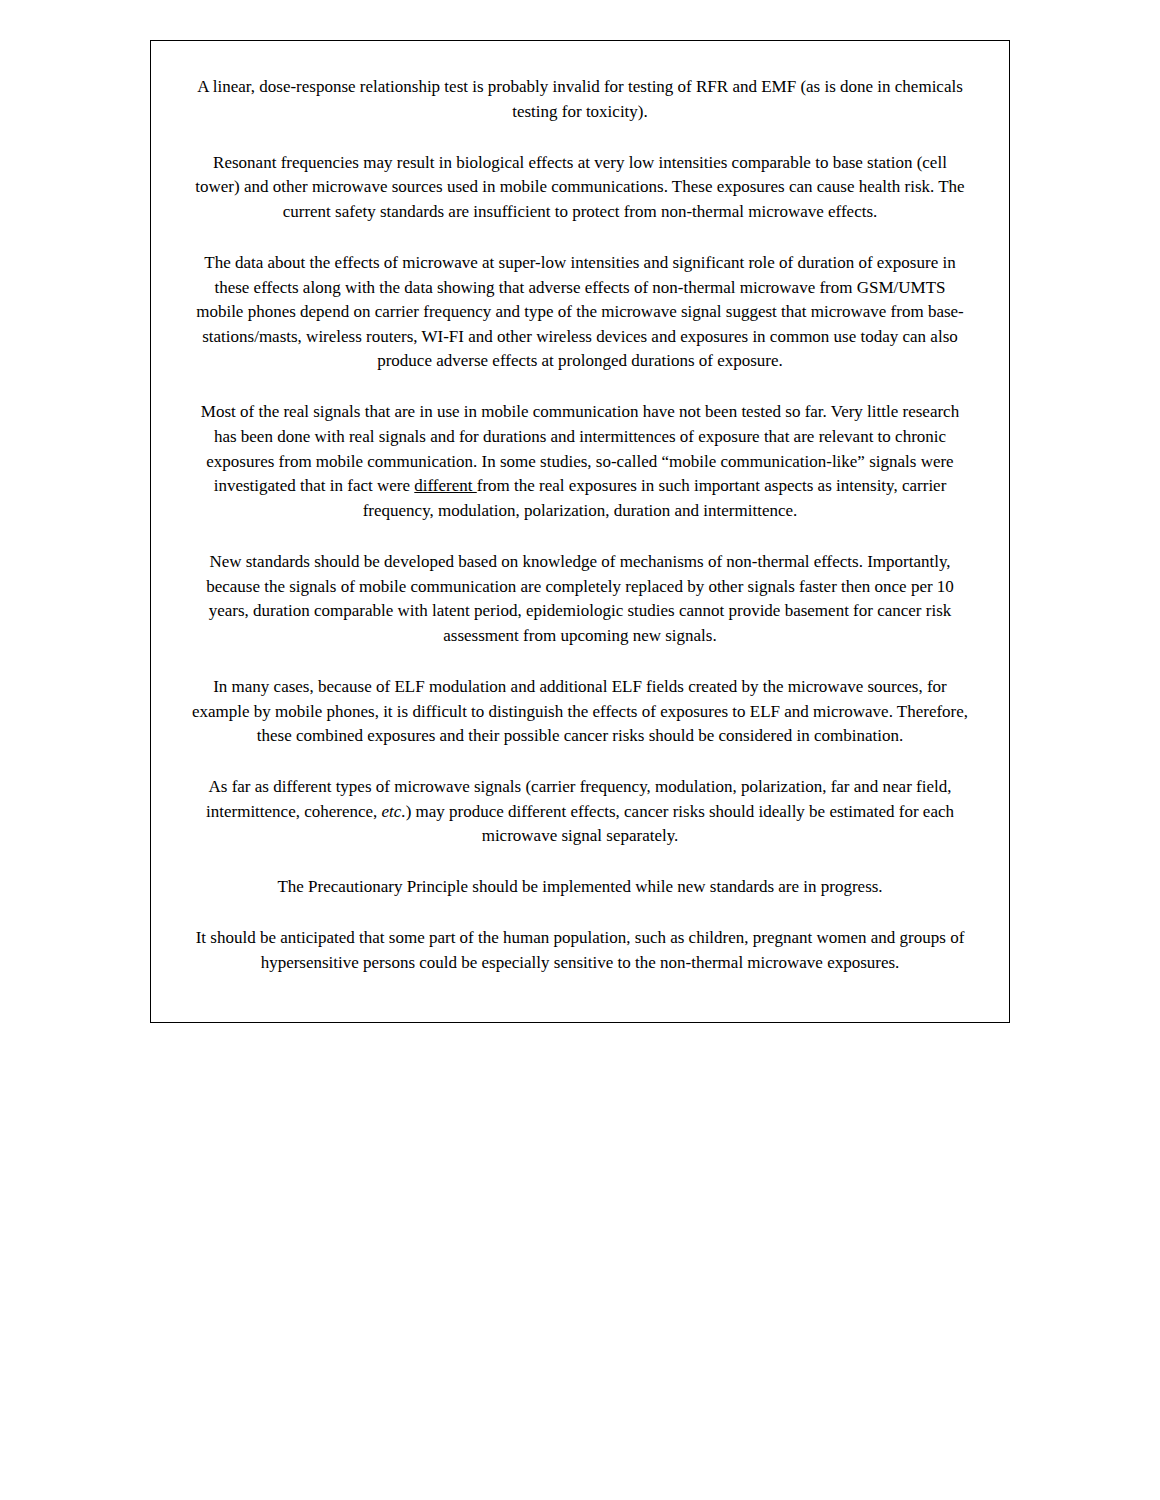A linear, dose-response relationship test is probably invalid for testing of RFR and EMF (as is done in chemicals testing for toxicity).
Resonant frequencies may result in biological effects at very low intensities comparable to base station (cell tower) and other microwave sources used in mobile communications. These exposures can cause health risk. The current safety standards are insufficient to protect from non-thermal microwave effects.
The data about the effects of microwave at super-low intensities and significant role of duration of exposure in these effects along with the data showing that adverse effects of non-thermal microwave from GSM/UMTS mobile phones depend on carrier frequency and type of the microwave signal suggest that microwave from base-stations/masts, wireless routers, WI-FI and other wireless devices and exposures in common use today can also produce adverse effects at prolonged durations of exposure.
Most of the real signals that are in use in mobile communication have not been tested so far. Very little research has been done with real signals and for durations and intermittences of exposure that are relevant to chronic exposures from mobile communication. In some studies, so-called “mobile communication-like” signals were investigated that in fact were different from the real exposures in such important aspects as intensity, carrier frequency, modulation, polarization, duration and intermittence.
New standards should be developed based on knowledge of mechanisms of non-thermal effects. Importantly, because the signals of mobile communication are completely replaced by other signals faster then once per 10 years, duration comparable with latent period, epidemiologic studies cannot provide basement for cancer risk assessment from upcoming new signals.
In many cases, because of ELF modulation and additional ELF fields created by the microwave sources, for example by mobile phones, it is difficult to distinguish the effects of exposures to ELF and microwave. Therefore, these combined exposures and their possible cancer risks should be considered in combination.
As far as different types of microwave signals (carrier frequency, modulation, polarization, far and near field, intermittence, coherence, etc.) may produce different effects, cancer risks should ideally be estimated for each microwave signal separately.
The Precautionary Principle should be implemented while new standards are in progress.
It should be anticipated that some part of the human population, such as children, pregnant women and groups of hypersensitive persons could be especially sensitive to the non-thermal microwave exposures.